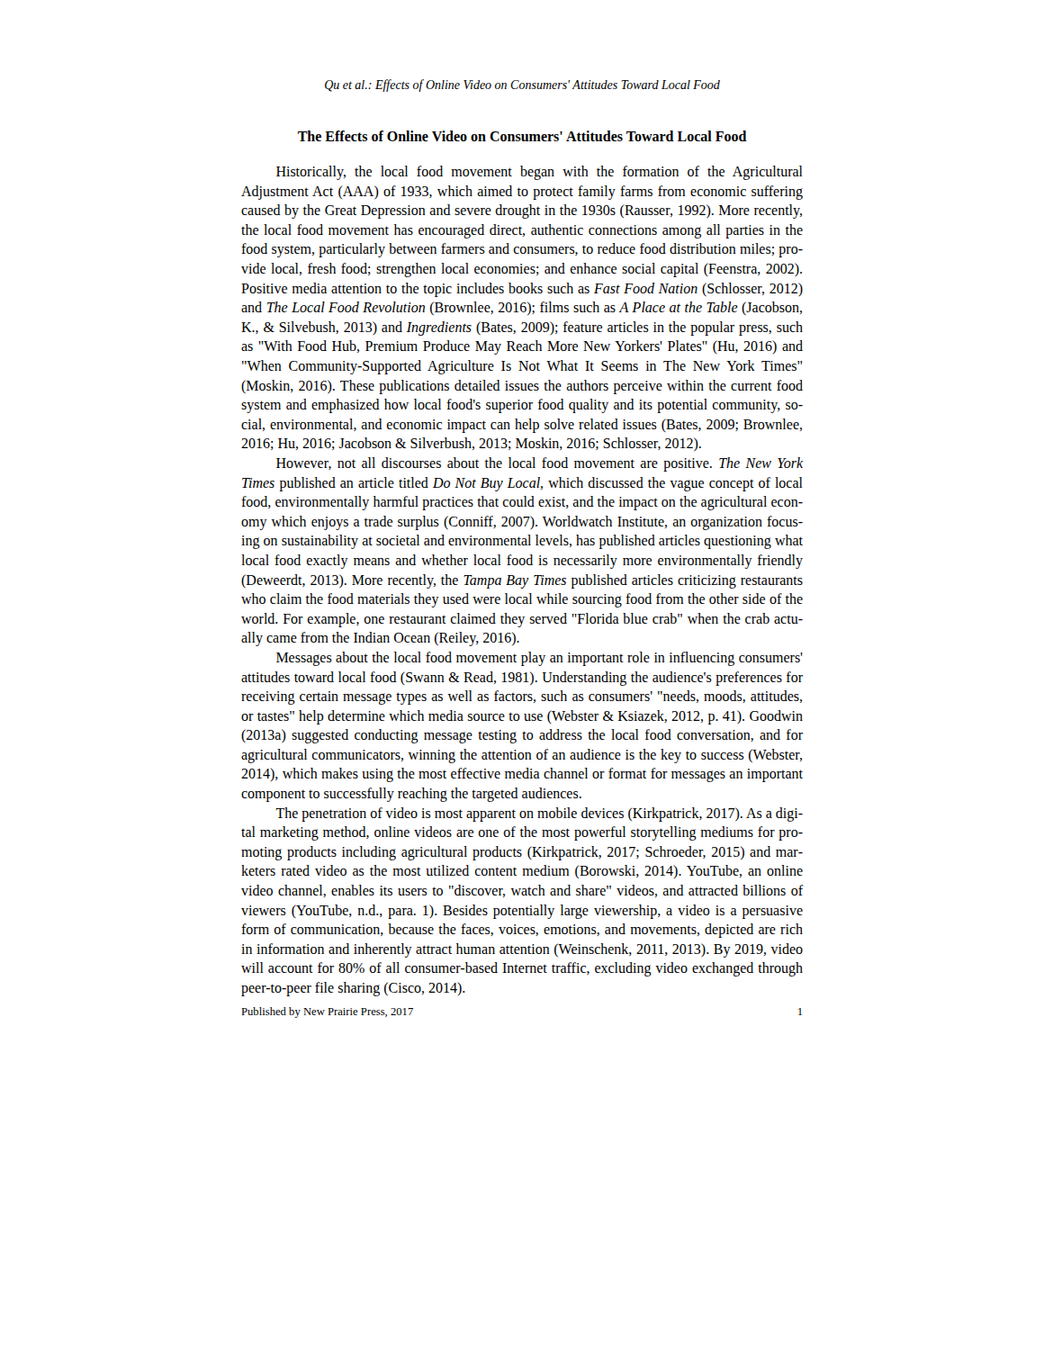Qu et al.: Effects of Online Video on Consumers' Attitudes Toward Local Food
The Effects of Online Video on Consumers' Attitudes Toward Local Food
Historically, the local food movement began with the formation of the Agricultural Adjustment Act (AAA) of 1933, which aimed to protect family farms from economic suffering caused by the Great Depression and severe drought in the 1930s (Rausser, 1992). More recently, the local food movement has encouraged direct, authentic connections among all parties in the food system, particularly between farmers and consumers, to reduce food distribution miles; provide local, fresh food; strengthen local economies; and enhance social capital (Feenstra, 2002). Positive media attention to the topic includes books such as Fast Food Nation (Schlosser, 2012) and The Local Food Revolution (Brownlee, 2016); films such as A Place at the Table (Jacobson, K., & Silvebush, 2013) and Ingredients (Bates, 2009); feature articles in the popular press, such as "With Food Hub, Premium Produce May Reach More New Yorkers' Plates" (Hu, 2016) and "When Community-Supported Agriculture Is Not What It Seems in The New York Times" (Moskin, 2016). These publications detailed issues the authors perceive within the current food system and emphasized how local food's superior food quality and its potential community, social, environmental, and economic impact can help solve related issues (Bates, 2009; Brownlee, 2016; Hu, 2016; Jacobson & Silverbush, 2013; Moskin, 2016; Schlosser, 2012).
However, not all discourses about the local food movement are positive. The New York Times published an article titled Do Not Buy Local, which discussed the vague concept of local food, environmentally harmful practices that could exist, and the impact on the agricultural economy which enjoys a trade surplus (Conniff, 2007). Worldwatch Institute, an organization focusing on sustainability at societal and environmental levels, has published articles questioning what local food exactly means and whether local food is necessarily more environmentally friendly (Deweerdt, 2013). More recently, the Tampa Bay Times published articles criticizing restaurants who claim the food materials they used were local while sourcing food from the other side of the world. For example, one restaurant claimed they served "Florida blue crab" when the crab actually came from the Indian Ocean (Reiley, 2016).
Messages about the local food movement play an important role in influencing consumers' attitudes toward local food (Swann & Read, 1981). Understanding the audience's preferences for receiving certain message types as well as factors, such as consumers' "needs, moods, attitudes, or tastes" help determine which media source to use (Webster & Ksiazek, 2012, p. 41). Goodwin (2013a) suggested conducting message testing to address the local food conversation, and for agricultural communicators, winning the attention of an audience is the key to success (Webster, 2014), which makes using the most effective media channel or format for messages an important component to successfully reaching the targeted audiences.
The penetration of video is most apparent on mobile devices (Kirkpatrick, 2017). As a digital marketing method, online videos are one of the most powerful storytelling mediums for promoting products including agricultural products (Kirkpatrick, 2017; Schroeder, 2015) and marketers rated video as the most utilized content medium (Borowski, 2014). YouTube, an online video channel, enables its users to "discover, watch and share" videos, and attracted billions of viewers (YouTube, n.d., para. 1). Besides potentially large viewership, a video is a persuasive form of communication, because the faces, voices, emotions, and movements, depicted are rich in information and inherently attract human attention (Weinschenk, 2011, 2013). By 2019, video will account for 80% of all consumer-based Internet traffic, excluding video exchanged through peer-to-peer file sharing (Cisco, 2014).
Published by New Prairie Press, 2017
1